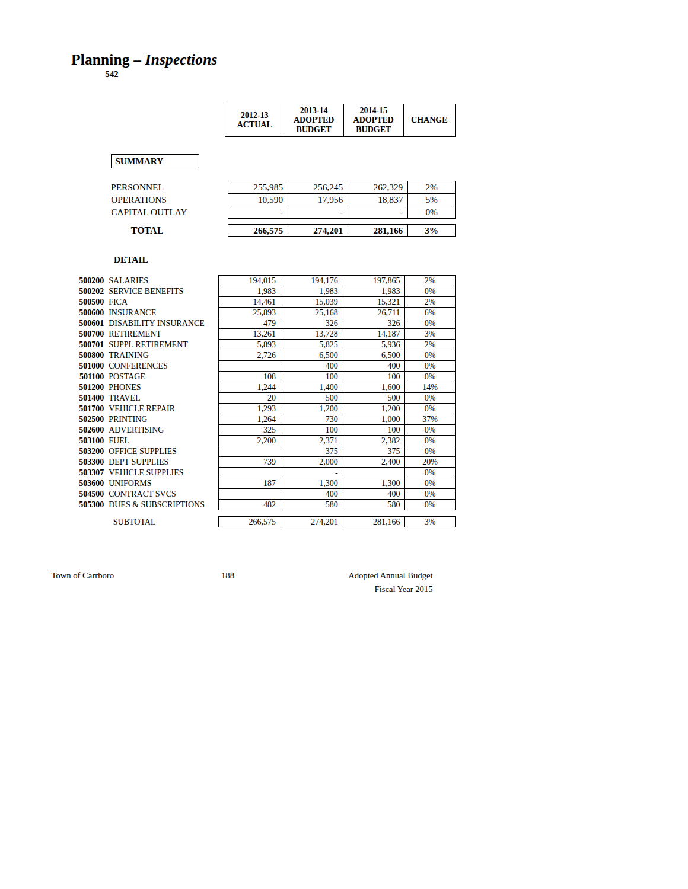Planning – Inspections
542
| 2012-13 ACTUAL | 2013-14 ADOPTED BUDGET | 2014-15 ADOPTED BUDGET | CHANGE |
SUMMARY
| PERSONNEL | 255,985 | 256,245 | 262,329 | 2% |
| OPERATIONS | 10,590 | 17,956 | 18,837 | 5% |
| CAPITAL OUTLAY | - | - | - | 0% |
| TOTAL | 266,575 | 274,201 | 281,166 | 3% |
DETAIL
| 500200 | SALARIES | 194,015 | 194,176 | 197,865 | 2% |
| 500202 | SERVICE BENEFITS | 1,983 | 1,983 | 1,983 | 0% |
| 500500 | FICA | 14,461 | 15,039 | 15,321 | 2% |
| 500600 | INSURANCE | 25,893 | 25,168 | 26,711 | 6% |
| 500601 | DISABILITY INSURANCE | 479 | 326 | 326 | 0% |
| 500700 | RETIREMENT | 13,261 | 13,728 | 14,187 | 3% |
| 500701 | SUPPL RETIREMENT | 5,893 | 5,825 | 5,936 | 2% |
| 500800 | TRAINING | 2,726 | 6,500 | 6,500 | 0% |
| 501000 | CONFERENCES | | 400 | 400 | 0% |
| 501100 | POSTAGE | 108 | 100 | 100 | 0% |
| 501200 | PHONES | 1,244 | 1,400 | 1,600 | 14% |
| 501400 | TRAVEL | 20 | 500 | 500 | 0% |
| 501700 | VEHICLE REPAIR | 1,293 | 1,200 | 1,200 | 0% |
| 502500 | PRINTING | 1,264 | 730 | 1,000 | 37% |
| 502600 | ADVERTISING | 325 | 100 | 100 | 0% |
| 503100 | FUEL | 2,200 | 2,371 | 2,382 | 0% |
| 503200 | OFFICE SUPPLIES | | 375 | 375 | 0% |
| 503300 | DEPT SUPPLIES | 739 | 2,000 | 2,400 | 20% |
| 503307 | VEHICLE SUPPLIES | | - | | 0% |
| 503600 | UNIFORMS | 187 | 1,300 | 1,300 | 0% |
| 504500 | CONTRACT SVCS | | 400 | 400 | 0% |
| 505300 | DUES & SUBSCRIPTIONS | 482 | 580 | 580 | 0% |
| | SUBTOTAL | 266,575 | 274,201 | 281,166 | 3% |
Town of Carrboro
188
Adopted Annual Budget
Fiscal Year 2015